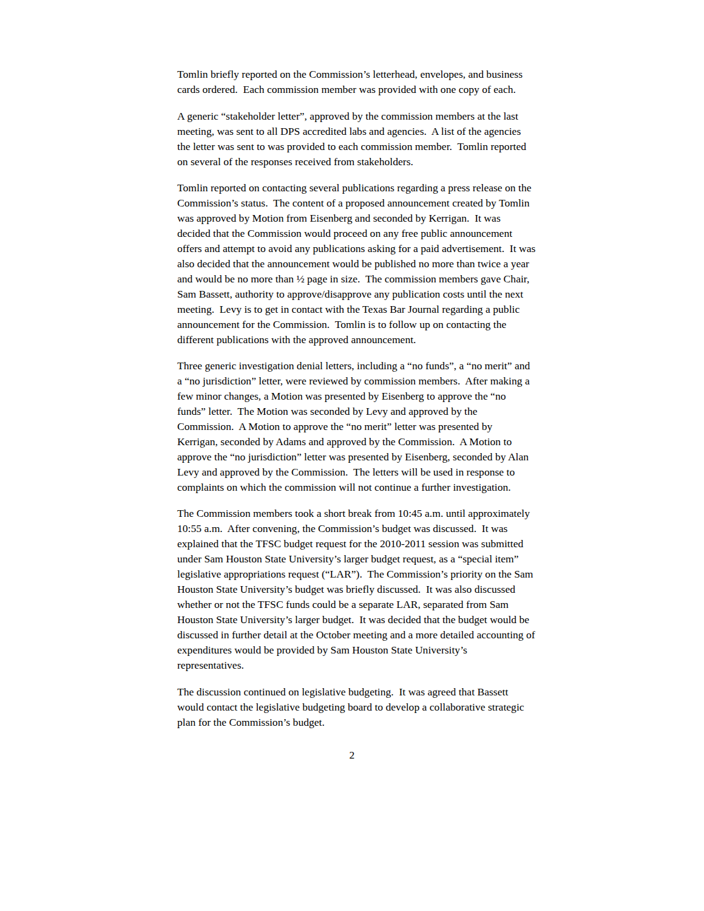Tomlin briefly reported on the Commission’s letterhead, envelopes, and business cards ordered. Each commission member was provided with one copy of each.
A generic “stakeholder letter”, approved by the commission members at the last meeting, was sent to all DPS accredited labs and agencies. A list of the agencies the letter was sent to was provided to each commission member. Tomlin reported on several of the responses received from stakeholders.
Tomlin reported on contacting several publications regarding a press release on the Commission’s status. The content of a proposed announcement created by Tomlin was approved by Motion from Eisenberg and seconded by Kerrigan. It was decided that the Commission would proceed on any free public announcement offers and attempt to avoid any publications asking for a paid advertisement. It was also decided that the announcement would be published no more than twice a year and would be no more than ½ page in size. The commission members gave Chair, Sam Bassett, authority to approve/disapprove any publication costs until the next meeting. Levy is to get in contact with the Texas Bar Journal regarding a public announcement for the Commission. Tomlin is to follow up on contacting the different publications with the approved announcement.
Three generic investigation denial letters, including a “no funds”, a “no merit” and a “no jurisdiction” letter, were reviewed by commission members. After making a few minor changes, a Motion was presented by Eisenberg to approve the “no funds” letter. The Motion was seconded by Levy and approved by the Commission. A Motion to approve the “no merit” letter was presented by Kerrigan, seconded by Adams and approved by the Commission. A Motion to approve the “no jurisdiction” letter was presented by Eisenberg, seconded by Alan Levy and approved by the Commission. The letters will be used in response to complaints on which the commission will not continue a further investigation.
The Commission members took a short break from 10:45 a.m. until approximately 10:55 a.m. After convening, the Commission’s budget was discussed. It was explained that the TFSC budget request for the 2010-2011 session was submitted under Sam Houston State University’s larger budget request, as a “special item” legislative appropriations request (“LAR”). The Commission’s priority on the Sam Houston State University’s budget was briefly discussed. It was also discussed whether or not the TFSC funds could be a separate LAR, separated from Sam Houston State University’s larger budget. It was decided that the budget would be discussed in further detail at the October meeting and a more detailed accounting of expenditures would be provided by Sam Houston State University’s representatives.
The discussion continued on legislative budgeting. It was agreed that Bassett would contact the legislative budgeting board to develop a collaborative strategic plan for the Commission’s budget.
2